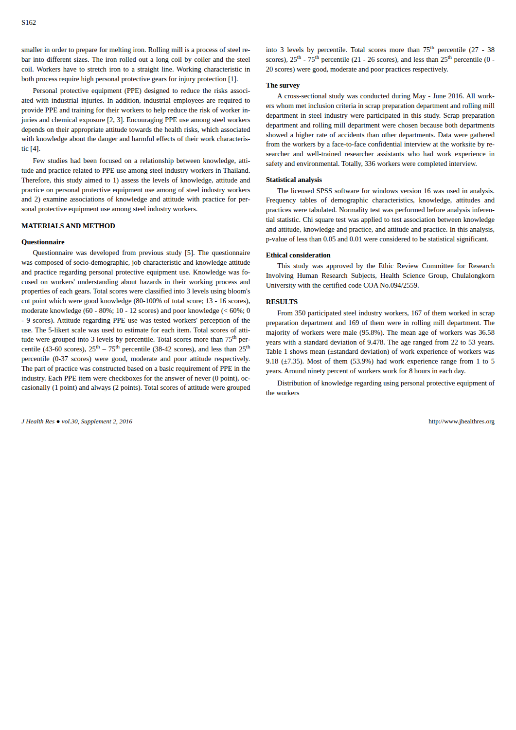S162
smaller in order to prepare for melting iron. Rolling mill is a process of steel rebar into different sizes. The iron rolled out a long coil by coiler and the steel coil. Workers have to stretch iron to a straight line. Working characteristic in both process require high personal protective gears for injury protection [1].
Personal protective equipment (PPE) designed to reduce the risks associated with industrial injuries. In addition, industrial employees are required to provide PPE and training for their workers to help reduce the risk of worker injuries and chemical exposure [2, 3]. Encouraging PPE use among steel workers depends on their appropriate attitude towards the health risks, which associated with knowledge about the danger and harmful effects of their work characteristic [4].
Few studies had been focused on a relationship between knowledge, attitude and practice related to PPE use among steel industry workers in Thailand. Therefore, this study aimed to 1) assess the levels of knowledge, attitude and practice on personal protective equipment use among of steel industry workers and 2) examine associations of knowledge and attitude with practice for personal protective equipment use among steel industry workers.
Materials and Method
Questionnaire
Questionnaire was developed from previous study [5]. The questionnaire was composed of socio-demographic, job characteristic and knowledge attitude and practice regarding personal protective equipment use. Knowledge was focused on workers' understanding about hazards in their working process and properties of each gears. Total scores were classified into 3 levels using bloom's cut point which were good knowledge (80-100% of total score; 13 - 16 scores), moderate knowledge (60 - 80%; 10 - 12 scores) and poor knowledge (< 60%; 0 - 9 scores). Attitude regarding PPE use was tested workers' perception of the use. The 5-likert scale was used to estimate for each item. Total scores of attitude were grouped into 3 levels by percentile. Total scores more than 75th percentile (43-60 scores), 25th – 75th percentile (38-42 scores), and less than 25th percentile (0-37 scores) were good, moderate and poor attitude respectively. The part of practice was constructed based on a basic requirement of PPE in the industry. Each PPE item were checkboxes for the answer of never (0 point), occasionally (1 point) and always (2 points). Total scores of attitude were grouped into 3 levels by percentile. Total scores more than 75th percentile (27 - 38 scores), 25th - 75th percentile (21 - 26 scores), and less than 25th percentile (0 - 20 scores) were good, moderate and poor practices respectively.
The survey
A cross-sectional study was conducted during May - June 2016. All workers whom met inclusion criteria in scrap preparation department and rolling mill department in steel industry were participated in this study. Scrap preparation department and rolling mill department were chosen because both departments showed a higher rate of accidents than other departments. Data were gathered from the workers by a face-to-face confidential interview at the worksite by researcher and well-trained researcher assistants who had work experience in safety and environmental. Totally, 336 workers were completed interview.
Statistical analysis
The licensed SPSS software for windows version 16 was used in analysis. Frequency tables of demographic characteristics, knowledge, attitudes and practices were tabulated. Normality test was performed before analysis inferential statistic. Chi square test was applied to test association between knowledge and attitude, knowledge and practice, and attitude and practice. In this analysis, p-value of less than 0.05 and 0.01 were considered to be statistical significant.
Ethical consideration
This study was approved by the Ethic Review Committee for Research Involving Human Research Subjects, Health Science Group, Chulalongkorn University with the certified code COA No.094/2559.
Results
From 350 participated steel industry workers, 167 of them worked in scrap preparation department and 169 of them were in rolling mill department. The majority of workers were male (95.8%). The mean age of workers was 36.58 years with a standard deviation of 9.478. The age ranged from 22 to 53 years. Table 1 shows mean (±standard deviation) of work experience of workers was 9.18 (±7.35). Most of them (53.9%) had work experience range from 1 to 5 years. Around ninety percent of workers work for 8 hours in each day.
Distribution of knowledge regarding using personal protective equipment of the workers
J Health Res ● vol.30, Supplement 2, 2016
http://www.jhealthres.org